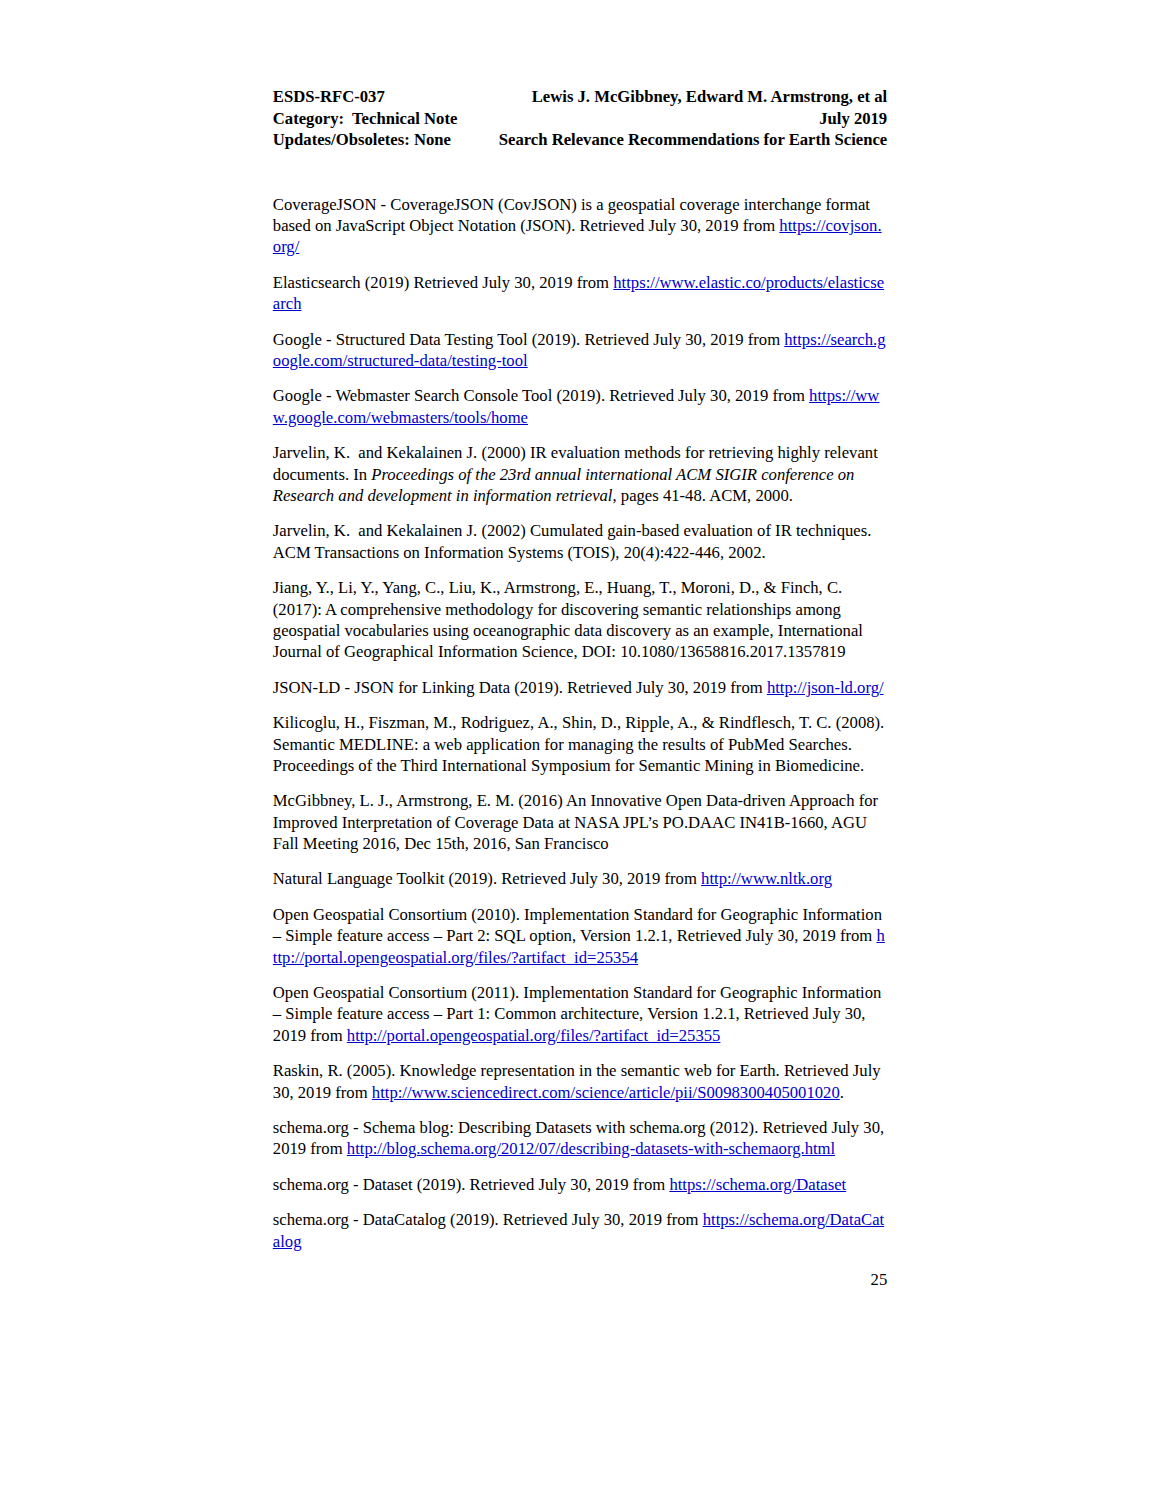| ESDS-RFC-037 | Lewis J. McGibbney, Edward M. Armstrong, et al |
| Category: Technical Note | July 2019 |
| Updates/Obsoletes: None | Search Relevance Recommendations for Earth Science |
CoverageJSON - CoverageJSON (CovJSON) is a geospatial coverage interchange format based on JavaScript Object Notation (JSON). Retrieved July 30, 2019 from https://covjson.org/
Elasticsearch (2019) Retrieved July 30, 2019 from https://www.elastic.co/products/elasticsearch
Google - Structured Data Testing Tool (2019). Retrieved July 30, 2019 from https://search.google.com/structured-data/testing-tool
Google - Webmaster Search Console Tool (2019). Retrieved July 30, 2019 from https://www.google.com/webmasters/tools/home
Jarvelin, K. and Kekalainen J. (2000) IR evaluation methods for retrieving highly relevant documents. In Proceedings of the 23rd annual international ACM SIGIR conference on Research and development in information retrieval, pages 41-48. ACM, 2000.
Jarvelin, K. and Kekalainen J. (2002) Cumulated gain-based evaluation of IR techniques. ACM Transactions on Information Systems (TOIS), 20(4):422-446, 2002.
Jiang, Y., Li, Y., Yang, C., Liu, K., Armstrong, E., Huang, T., Moroni, D., & Finch, C. (2017): A comprehensive methodology for discovering semantic relationships among geospatial vocabularies using oceanographic data discovery as an example, International Journal of Geographical Information Science, DOI: 10.1080/13658816.2017.1357819
JSON-LD - JSON for Linking Data (2019). Retrieved July 30, 2019 from http://json-ld.org/
Kilicoglu, H., Fiszman, M., Rodriguez, A., Shin, D., Ripple, A., & Rindflesch, T. C. (2008). Semantic MEDLINE: a web application for managing the results of PubMed Searches. Proceedings of the Third International Symposium for Semantic Mining in Biomedicine.
McGibbney, L. J., Armstrong, E. M. (2016) An Innovative Open Data-driven Approach for Improved Interpretation of Coverage Data at NASA JPL’s PO.DAAC IN41B-1660, AGU Fall Meeting 2016, Dec 15th, 2016, San Francisco
Natural Language Toolkit (2019). Retrieved July 30, 2019 from http://www.nltk.org
Open Geospatial Consortium (2010). Implementation Standard for Geographic Information – Simple feature access – Part 2: SQL option, Version 1.2.1, Retrieved July 30, 2019 from http://portal.opengeospatial.org/files/?artifact_id=25354
Open Geospatial Consortium (2011). Implementation Standard for Geographic Information – Simple feature access – Part 1: Common architecture, Version 1.2.1, Retrieved July 30, 2019 from http://portal.opengeospatial.org/files/?artifact_id=25355
Raskin, R. (2005). Knowledge representation in the semantic web for Earth. Retrieved July 30, 2019 from http://www.sciencedirect.com/science/article/pii/S0098300405001020.
schema.org - Schema blog: Describing Datasets with schema.org (2012). Retrieved July 30, 2019 from http://blog.schema.org/2012/07/describing-datasets-with-schemaorg.html
schema.org - Dataset (2019). Retrieved July 30, 2019 from https://schema.org/Dataset
schema.org - DataCatalog (2019). Retrieved July 30, 2019 from https://schema.org/DataCatalog
25